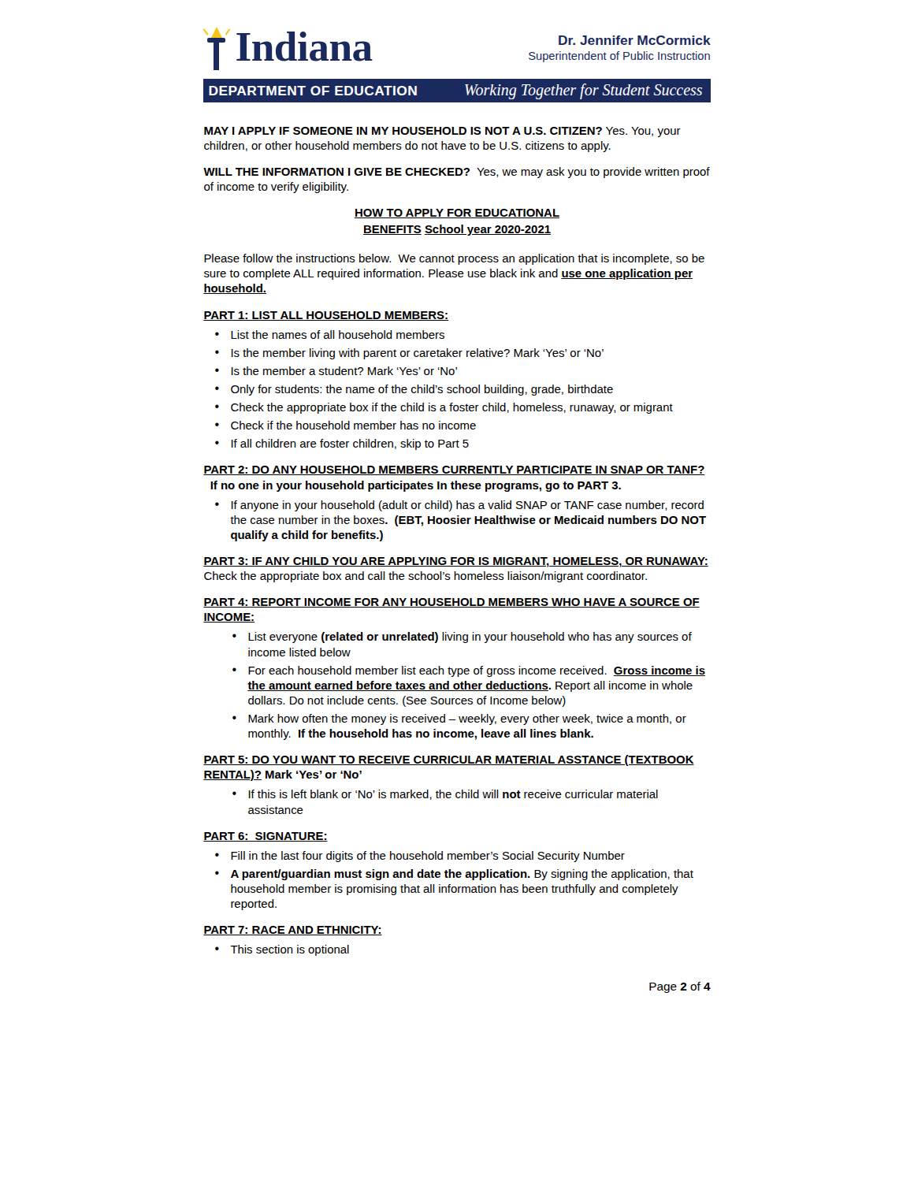Indiana
Dr. Jennifer McCormick
Superintendent of Public Instruction
DEPARTMENT OF EDUCATION
Working Together for Student Success
MAY I APPLY IF SOMEONE IN MY HOUSEHOLD IS NOT A U.S. CITIZEN? Yes. You, your children, or other household members do not have to be U.S. citizens to apply.
WILL THE INFORMATION I GIVE BE CHECKED? Yes, we may ask you to provide written proof of income to verify eligibility.
HOW TO APPLY FOR EDUCATIONAL
BENEFITS School year 2020-2021
Please follow the instructions below. We cannot process an application that is incomplete, so be sure to complete ALL required information. Please use black ink and use one application per household.
PART 1: LIST ALL HOUSEHOLD MEMBERS:
List the names of all household members
Is the member living with parent or caretaker relative? Mark ‘Yes’ or ‘No’
Is the member a student? Mark ‘Yes’ or ‘No’
Only for students: the name of the child’s school building, grade, birthdate
Check the appropriate box if the child is a foster child, homeless, runaway, or migrant
Check if the household member has no income
If all children are foster children, skip to Part 5
PART 2: DO ANY HOUSEHOLD MEMBERS CURRENTLY PARTICIPATE IN SNAP OR TANF?
If no one in your household participates In these programs, go to PART 3.
If anyone in your household (adult or child) has a valid SNAP or TANF case number, record the case number in the boxes. (EBT, Hoosier Healthwise or Medicaid numbers DO NOT qualify a child for benefits.)
PART 3: IF ANY CHILD YOU ARE APPLYING FOR IS MIGRANT, HOMELESS, OR RUNAWAY:
Check the appropriate box and call the school’s homeless liaison/migrant coordinator.
PART 4: REPORT INCOME FOR ANY HOUSEHOLD MEMBERS WHO HAVE A SOURCE OF INCOME:
List everyone (related or unrelated) living in your household who has any sources of income listed below
For each household member list each type of gross income received. Gross income is the amount earned before taxes and other deductions. Report all income in whole dollars. Do not include cents. (See Sources of Income below)
Mark how often the money is received – weekly, every other week, twice a month, or monthly. If the household has no income, leave all lines blank.
PART 5: DO YOU WANT TO RECEIVE CURRICULAR MATERIAL ASSTANCE (TEXTBOOK RENTAL)?
Mark ‘Yes’ or ‘No’
If this is left blank or ‘No’ is marked, the child will not receive curricular material assistance
PART 6: SIGNATURE:
Fill in the last four digits of the household member’s Social Security Number
A parent/guardian must sign and date the application. By signing the application, that household member is promising that all information has been truthfully and completely reported.
PART 7: RACE AND ETHNICITY:
This section is optional
Page 2 of 4